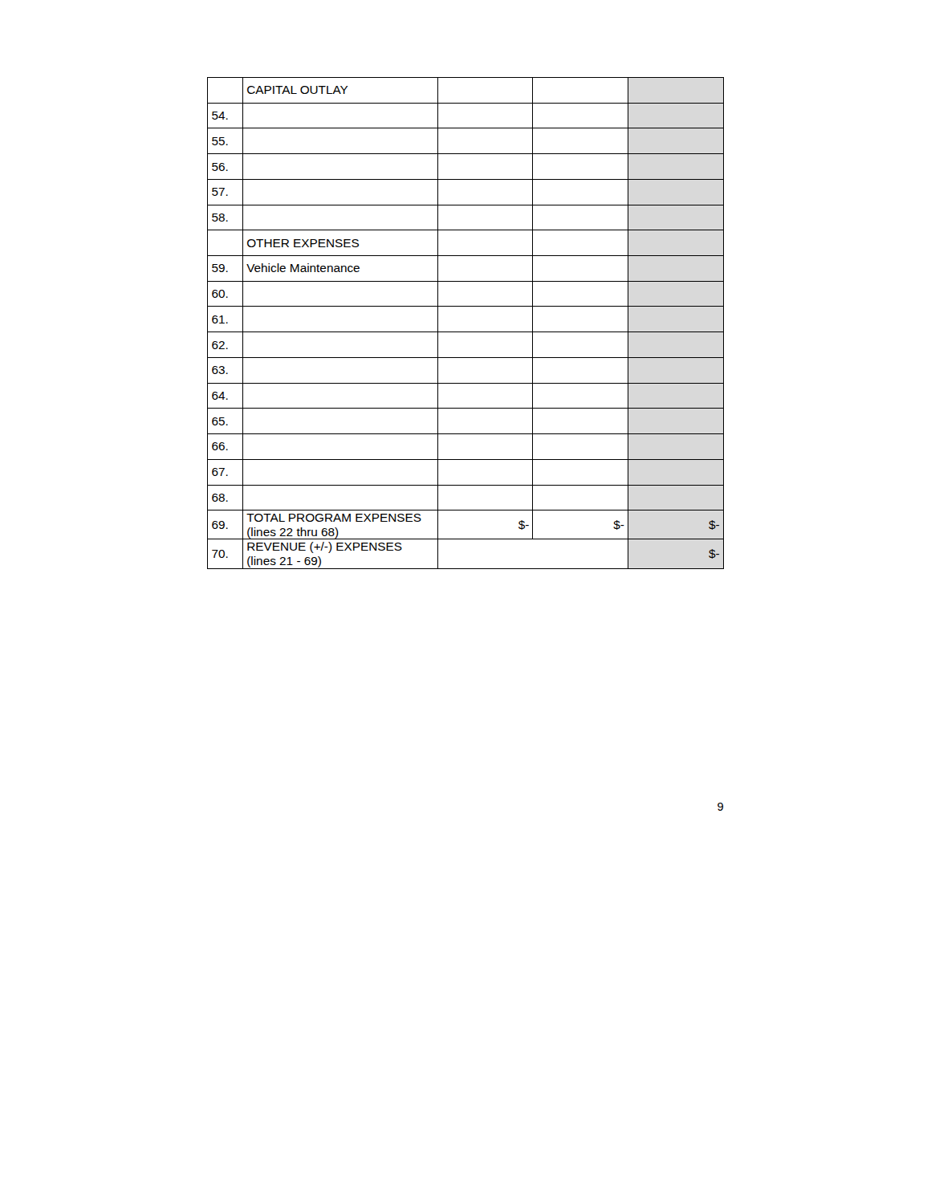| | CAPITAL OUTLAY | | | |
| 54. | | | | |
| 55. | | | | |
| 56. | | | | |
| 57. | | | | |
| 58. | | | | |
| | OTHER EXPENSES | | | |
| 59. | Vehicle Maintenance | | | |
| 60. | | | | |
| 61. | | | | |
| 62. | | | | |
| 63. | | | | |
| 64. | | | | |
| 65. | | | | |
| 66. | | | | |
| 67. | | | | |
| 68. | | | | |
| 69. | TOTAL PROGRAM EXPENSES (lines 22 thru 68) | $- | $- | $- |
| 70. | REVENUE (+/-) EXPENSES (lines 21 - 69) | | $- |
9